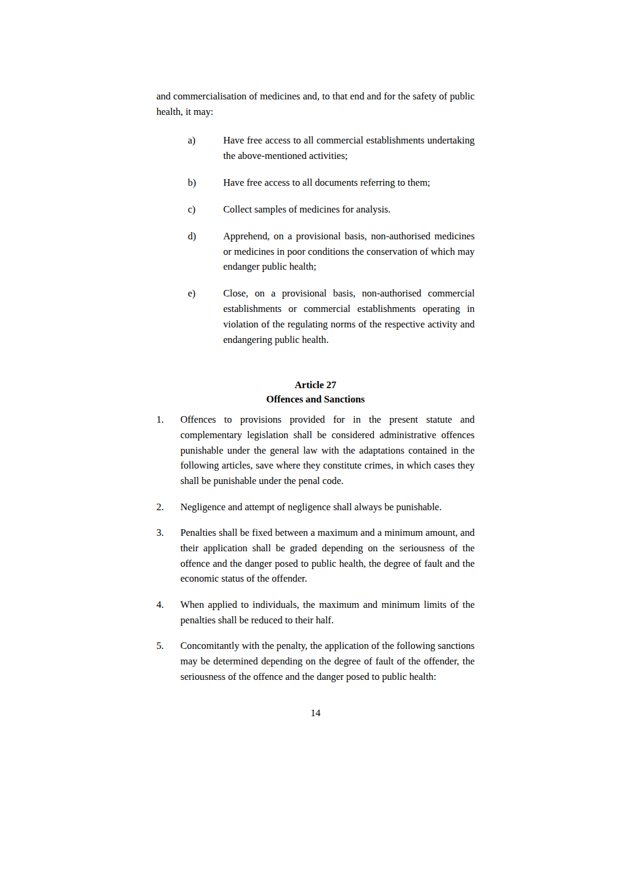and commercialisation of medicines and, to that end and for the safety of public health, it may:
a) Have free access to all commercial establishments undertaking the above-mentioned activities;
b) Have free access to all documents referring to them;
c) Collect samples of medicines for analysis.
d) Apprehend, on a provisional basis, non-authorised medicines or medicines in poor conditions the conservation of which may endanger public health;
e) Close, on a provisional basis, non-authorised commercial establishments or commercial establishments operating in violation of the regulating norms of the respective activity and endangering public health.
Article 27Offences and Sanctions
1. Offences to provisions provided for in the present statute and complementary legislation shall be considered administrative offences punishable under the general law with the adaptations contained in the following articles, save where they constitute crimes, in which cases they shall be punishable under the penal code.
2. Negligence and attempt of negligence shall always be punishable.
3. Penalties shall be fixed between a maximum and a minimum amount, and their application shall be graded depending on the seriousness of the offence and the danger posed to public health, the degree of fault and the economic status of the offender.
4. When applied to individuals, the maximum and minimum limits of the penalties shall be reduced to their half.
5. Concomitantly with the penalty, the application of the following sanctions may be determined depending on the degree of fault of the offender, the seriousness of the offence and the danger posed to public health:
14